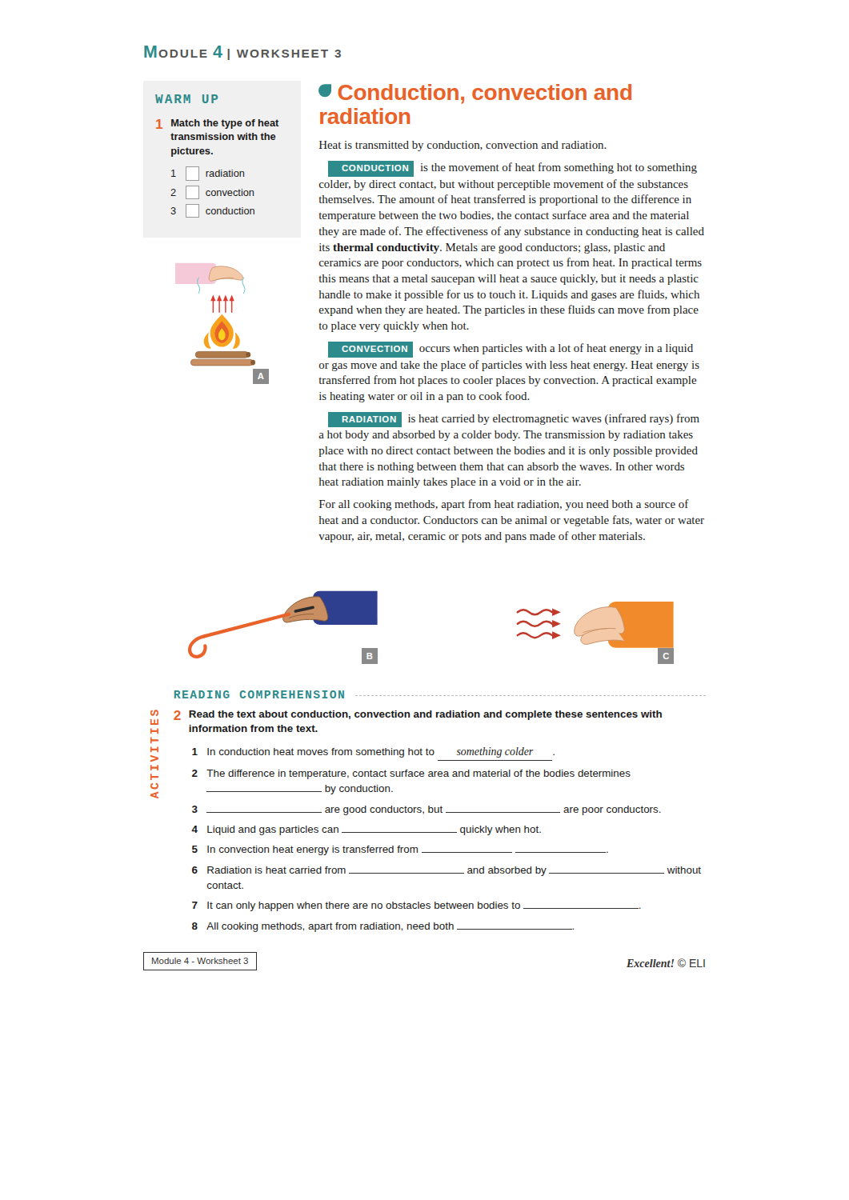MODULE 4 | WORKSHEET 3
WARM UP
1
Match the type of heat transmission with the pictures.
1 radiation
2 convection
3 conduction
A
Conduction, convection and radiation
Heat is transmitted by conduction, convection and radiation.
CONDUCTION is the movement of heat from something hot to something colder, by direct contact, but without perceptible movement of the substances themselves. The amount of heat transferred is proportional to the difference in temperature between the two bodies, the contact surface area and the material they are made of. The effectiveness of any substance in conducting heat is called its thermal conductivity. Metals are good conductors; glass, plastic and ceramics are poor conductors, which can protect us from heat. In practical terms this means that a metal saucepan will heat a sauce quickly, but it needs a plastic handle to make it possible for us to touch it. Liquids and gases are fluids, which expand when they are heated. The particles in these fluids can move from place to place very quickly when hot.
CONVECTION occurs when particles with a lot of heat energy in a liquid or gas move and take the place of particles with less heat energy. Heat energy is transferred from hot places to cooler places by convection. A practical example is heating water or oil in a pan to cook food.
RADIATION is heat carried by electromagnetic waves (infrared rays) from a hot body and absorbed by a colder body. The transmission by radiation takes place with no direct contact between the bodies and it is only possible provided that there is nothing between them that can absorb the waves. In other words heat radiation mainly takes place in a void or in the air.
For all cooking methods, apart from heat radiation, you need both a source of heat and a conductor. Conductors can be animal or vegetable fats, water or water vapour, air, metal, ceramic or pots and pans made of other materials.
B
C
ACTIVITIES
READING COMPREHENSION
2
Read the text about conduction, convection and radiation and complete these sentences with information from the text.
In conduction heat moves from something hot to something colder.
The difference in temperature, contact surface area and material of the bodies determines by conduction.
are good conductors, but are poor conductors.
Liquid and gas particles can quickly when hot.
In convection heat energy is transferred from .
Radiation is heat carried from and absorbed by without contact.
It can only happen when there are no obstacles between bodies to .
All cooking methods, apart from radiation, need both .
Module 4 - Worksheet 3
Excellent! © ELI